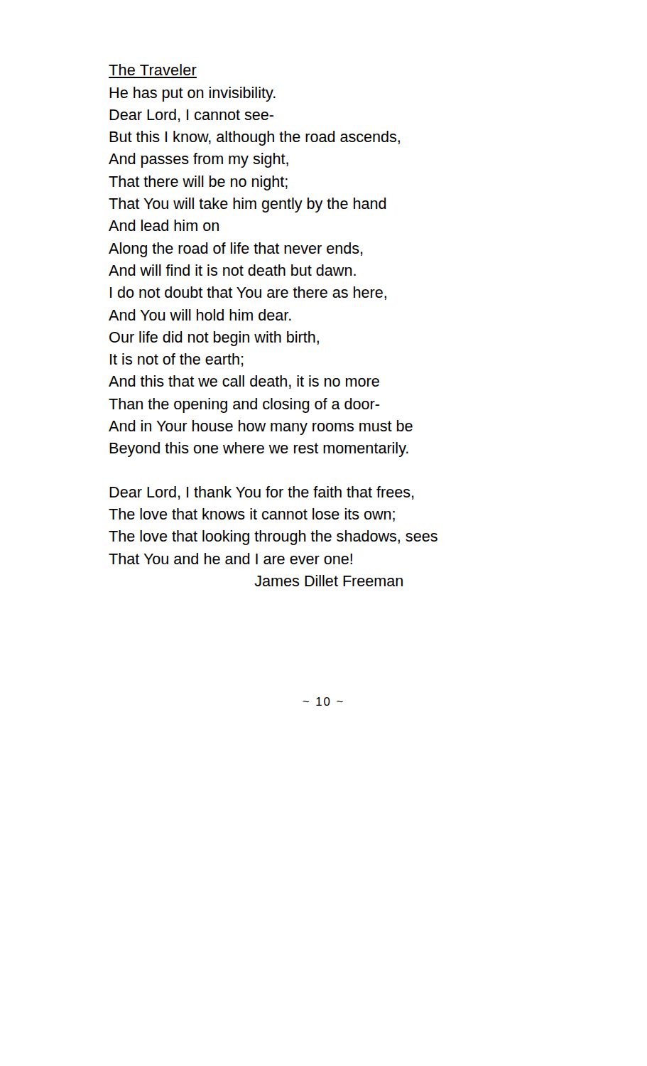The Traveler
He has put on invisibility.
Dear Lord, I cannot see-
But this I know, although the road ascends,
And passes from my sight,
That there will be no night;
That You will take him gently by the hand
And lead him on
Along the road of life that never ends,
And will find it is not death but dawn.
I do not doubt that You are there as here,
And You will hold him dear.
Our life did not begin with birth,
It is not of the earth;
And this that we call death, it is no more
Than the opening and closing of a door-
And in Your house how many rooms must be
Beyond this one where we rest momentarily.
Dear Lord, I thank You for the faith that frees,
The love that knows it cannot lose its own;
The love that looking through the shadows, sees
That You and he and I are ever one!
James Dillet Freeman
~ 10 ~